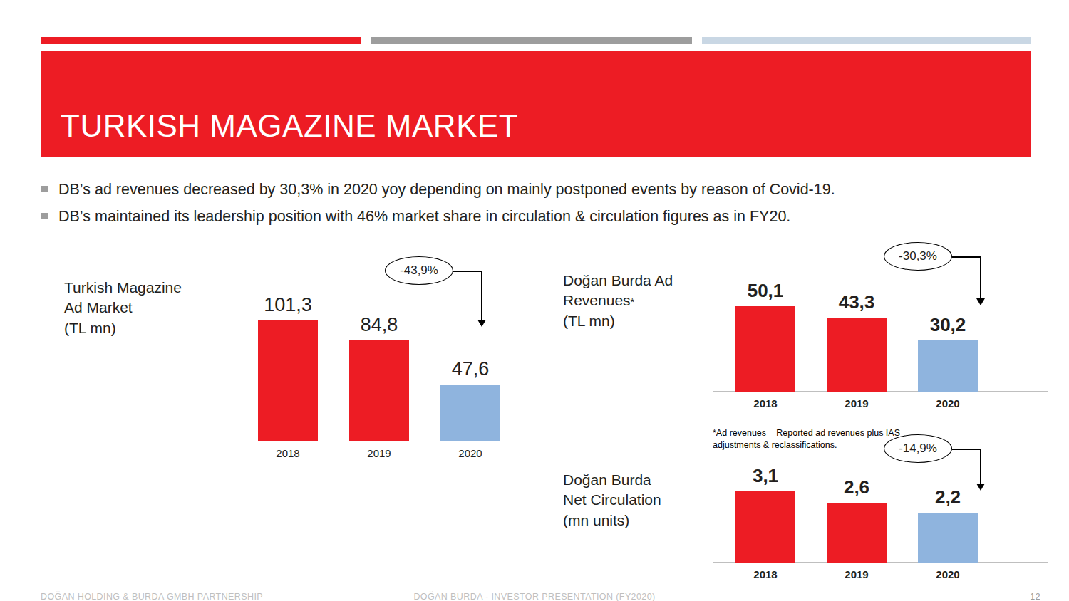TURKISH MAGAZINE MARKET
DB’s ad revenues decreased by 30,3% in 2020 yoy depending on mainly postponed events by reason of Covid-19.
DB’s maintained its leadership position with 46% market share in circulation & circulation figures as in FY20.
Turkish Magazine
Ad Market
(TL mn)
101,3
2018
84,8
2019
47,6
2020
-43,9%
Doğan Burda Ad
Revenues*
(TL mn)
50,1
2018
43,3
2019
30,2
2020
-30,3%
*Ad revenues = Reported ad revenues plus IAS
adjustments & reclassifications.
Doğan Burda
Net Circulation
(mn units)
3,1
2018
2,6
2019
2,2
2020
-14,9%
DOĞAN HOLDING & BURDA GMBH PARTNERSHIP DOĞAN BURDA - INVESTOR PRESENTATION (FY2020) 12